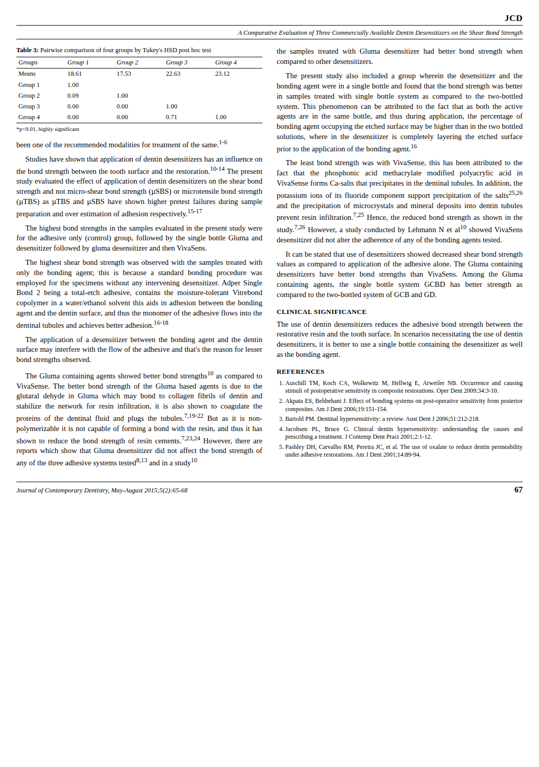JCD
A Comparative Evaluation of Three Commercially Available Dentin Desensitizers on the Shear Bond Strength
Table 3: Pairwise comparison of four groups by Tukey's HSD post hoc test
| Groups | Group 1 | Group 2 | Group 3 | Group 4 |
| --- | --- | --- | --- | --- |
| Means | 18.61 | 17.53 | 22.63 | 23.12 |
| Group 1 | 1.00 | | | |
| Group 2 | 0.09 | 1.00 | | |
| Group 3 | 0.00 | 0.00 | 1.00 | |
| Group 4 | 0.00 | 0.00 | 0.71 | 1.00 |
*p<0.01, highly significant
been one of the recommended modalities for treatment of the same.1-6
Studies have shown that application of dentin desensitizers has an influence on the bond strength between the tooth surface and the restoration.10-14 The present study evaluated the effect of application of dentin desensitizers on the shear bond strength and not micro-shear bond strength (µSBS) or microtensile bond strength (µTBS) as µTBS and µSBS have shown higher pretest failures during sample preparation and over estimation of adhesion respectively.15-17
The highest bond strengths in the samples evaluated in the present study were for the adhesive only (control) group, followed by the single bottle Gluma and desensitizer followed by gluma desensitizer and then VivaSens.
The highest shear bond strength was observed with the samples treated with only the bonding agent; this is because a standard bonding procedure was employed for the specimens without any intervening desensitizer. Adper Single Bond 2 being a total-etch adhesive, contains the moisture-tolerant Vitrebond copolymer in a water/ethanol solvent this aids in adhesion between the bonding agent and the dentin surface, and thus the monomer of the adhesive flows into the dentinal tubules and achieves better adhesion.16-18
The application of a desensitizer between the bonding agent and the dentin surface may interfere with the flow of the adhesive and that's the reason for lesser bond strengths observed.
The Gluma containing agents showed better bond strengths10 as compared to VivaSense. The better bond strength of the Gluma based agents is due to the glutaral dehyde in Gluma which may bond to collagen fibrils of dentin and stabilize the network for resin infiltration, it is also shown to coagulate the proteins of the dentinal fluid and plugs the tubules.7,19-22 But as it is non-polymerizable it is not capable of forming a bond with the resin, and thus it has shown to reduce the bond strength of resin cements.7,23,24 However, there are reports which show that Gluma desensitizer did not affect the bond strength of any of the three adhesive systems tested8,13 and in a study10
the samples treated with Gluma desensitizer had better bond strength when compared to other desensitizers.
The present study also included a group wherein the desensitizer and the bonding agent were in a single bottle and found that the bond strength was better in samples treated with single bottle system as compared to the two-bottled system. This phenomenon can be attributed to the fact that as both the active agents are in the same bottle, and thus during application, the percentage of bonding agent occupying the etched surface may be higher than in the two bottled solutions, where in the desensitizer is completely layering the etched surface prior to the application of the bonding agent.16
The least bond strength was with VivaSense, this has been attributed to the fact that the phosphonic acid methacrylate modified polyacrylic acid in VivaSense forms Ca-salts that precipitates in the dentinal tubules. In addition, the potassium ions of its fluoride component support precipitation of the salts25,26 and the precipitation of microcrystals and mineral deposits into dentin tubules prevent resin infiltration.7,25 Hence, the reduced bond strength as shown in the study.7,26 However, a study conducted by Lehmann N et al10 showed VivaSens desensitizer did not alter the adherence of any of the bonding agents tested.
It can be stated that use of desensitizers showed decreased shear bond strength values as compared to application of the adhesive alone. The Gluma containing desensitizers have better bond strengths than VivaSens. Among the Gluma containing agents, the single bottle system GCBD has better strength as compared to the two-bottled system of GCB and GD.
Clinical Significance
The use of dentin desensitizers reduces the adhesive bond strength between the restorative resin and the tooth surface. In scenarios necessitating the use of dentin desensitizers, it is better to use a single bottle containing the desensitizer as well as the bonding agent.
References
Auschill TM, Koch CA, Wolkewitz M, Hellwig E, Arweiler NB. Occurrence and causing stimuli of postoperative sensitivity in composite restorations. Oper Dent 2009;34:3-10.
Akpata ES, Behbehani J. Effect of bonding systems on post-operative sensitivity from posterior composites. Am J Dent 2006;19:151-154.
Bartold PM. Dentinal hypersensitivity: a review. Aust Dent J 2006;51:212-218.
Jacobsen PL, Bruce G. Clinical dentin hypersensitivity: understanding the causes and prescribing a treatment. J Contemp Dent Pract 2001;2:1-12.
Pashley DH, Carvalho RM, Pereira JC, et al. The use of oxalate to reduce dentin permeability under adhesive restorations. Am J Dent 2001;14:89-94.
Journal of Contemporary Dentistry, May-August 2015;5(2):65-68
67